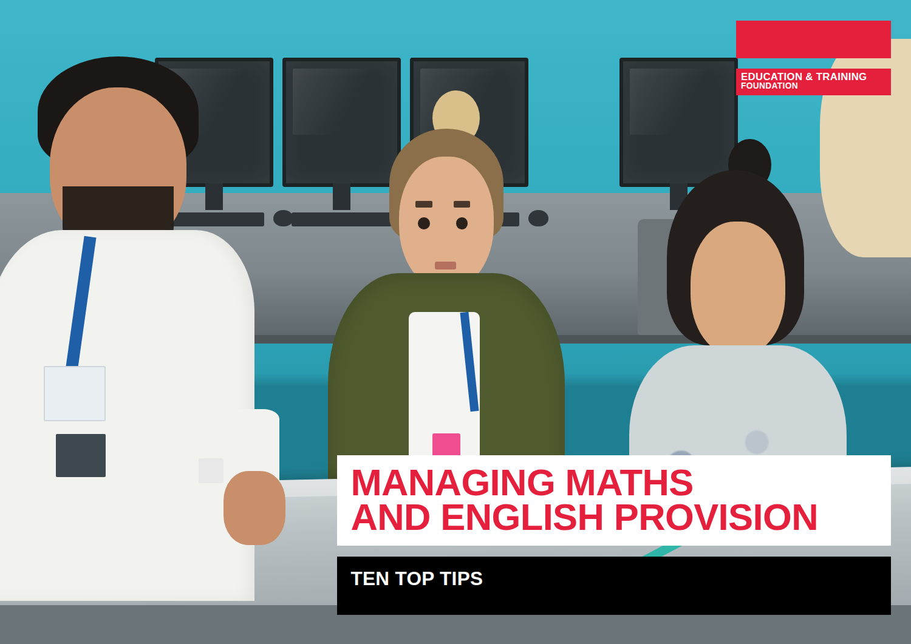Education & TrainingFoundation
Managing Maths
and English Provision
Ten Top Tips
Cover of “Managing Maths and English Provision: Ten Top Tips”, published by the Education & Training Foundation.